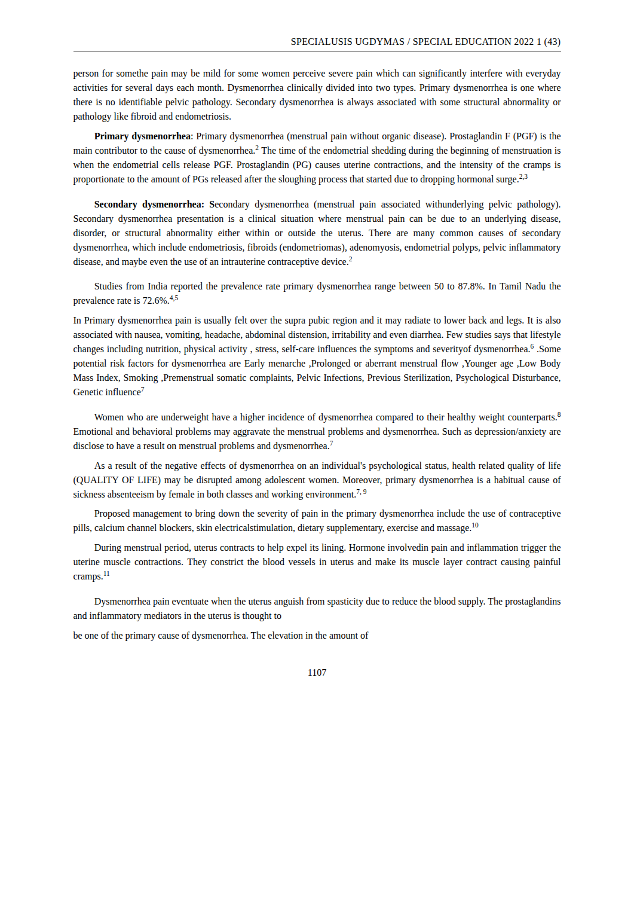SPECIALUSIS UGDYMAS / SPECIAL EDUCATION 2022 1 (43)
person for somethe pain may be mild for some women perceive severe pain which can significantly interfere with everyday activities for several days each month. Dysmenorrhea clinically divided into two types. Primary dysmenorrhea is one where there is no identifiable pelvic pathology. Secondary dysmenorrhea is always associated with some structural abnormality or pathology like fibroid and endometriosis.
Primary dysmenorrhea: Primary dysmenorrhea (menstrual pain without organic disease). Prostaglandin F (PGF) is the main contributor to the cause of dysmenorrhea.2 The time of the endometrial shedding during the beginning of menstruation is when the endometrial cells release PGF. Prostaglandin (PG) causes uterine contractions, and the intensity of the cramps is proportionate to the amount of PGs released after the sloughing process that started due to dropping hormonal surge.2,3
Secondary dysmenorrhea: Secondary dysmenorrhea (menstrual pain associated withunderlying pelvic pathology). Secondary dysmenorrhea presentation is a clinical situation where menstrual pain can be due to an underlying disease, disorder, or structural abnormality either within or outside the uterus. There are many common causes of secondary dysmenorrhea, which include endometriosis, fibroids (endometriomas), adenomyosis, endometrial polyps, pelvic inflammatory disease, and maybe even the use of an intrauterine contraceptive device.2
Studies from India reported the prevalence rate primary dysmenorrhea range between 50 to 87.8%. In Tamil Nadu the prevalence rate is 72.6%.4,5
In Primary dysmenorrhea pain is usually felt over the supra pubic region and it may radiate to lower back and legs. It is also associated with nausea, vomiting, headache, abdominal distension, irritability and even diarrhea. Few studies says that lifestyle changes including nutrition, physical activity , stress, self-care influences the symptoms and severityof dysmenorrhea.6 .Some potential risk factors for dysmenorrhea are Early menarche ,Prolonged or aberrant menstrual flow ,Younger age ,Low Body Mass Index, Smoking ,Premenstrual somatic complaints, Pelvic Infections, Previous Sterilization, Psychological Disturbance, Genetic influence7
Women who are underweight have a higher incidence of dysmenorrhea compared to their healthy weight counterparts.8 Emotional and behavioral problems may aggravate the menstrual problems and dysmenorrhea. Such as depression/anxiety are disclose to have a result on menstrual problems and dysmenorrhea.7
As a result of the negative effects of dysmenorrhea on an individual's psychological status, health related quality of life (QUALITY OF LIFE) may be disrupted among adolescent women. Moreover, primary dysmenorrhea is a habitual cause of sickness absenteeism by female in both classes and working environment.7, 9
Proposed management to bring down the severity of pain in the primary dysmenorrhea include the use of contraceptive pills, calcium channel blockers, skin electricalstimulation, dietary supplementary, exercise and massage.10
During menstrual period, uterus contracts to help expel its lining. Hormone involvedin pain and inflammation trigger the uterine muscle contractions. They constrict the blood vessels in uterus and make its muscle layer contract causing painful cramps.11
Dysmenorrhea pain eventuate when the uterus anguish from spasticity due to reduce the blood supply. The prostaglandins and inflammatory mediators in the uterus is thought to
be one of the primary cause of dysmenorrhea. The elevation in the amount of
1107